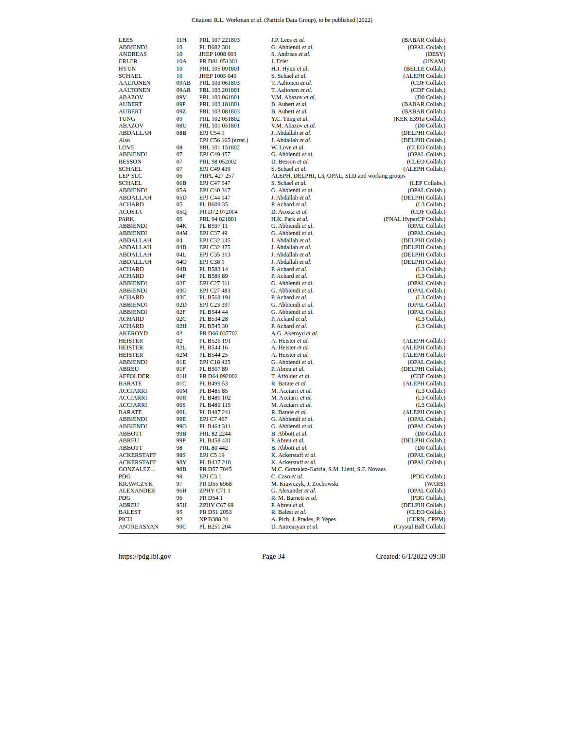Citation: R.L. Workman et al. (Particle Data Group), to be published (2022)
| LEES | 11H | PRL 107 221803 | J.P. Lees et al. | (BABAR Collab.) |
| ABBIENDI | 10 | PL B682 381 | G. Abbiendi et al. | (OPAL Collab.) |
| ANDREAS | 10 | JHEP 1008 003 | S. Andreas et al. | (DESY) |
| ERLER | 10A | PR D81 051301 | J. Erler | (UNAM) |
| HYUN | 10 | PRL 105 091801 | H.J. Hyun et al. | (BELLE Collab.) |
| SCHAEL | 10 | JHEP 1005 049 | S. Schael et al. | (ALEPH Collab.) |
| AALTONEN | 09AB | PRL 103 061803 | T. Aaltonen et al. | (CDF Collab.) |
| AALTONEN | 09AR | PRL 103 201801 | T. Aaltonen et al. | (CDF Collab.) |
| ABAZOV | 09V | PRL 103 061801 | V.M. Abazov et al. | (D0 Collab.) |
| AUBERT | 09P | PRL 103 181801 | B. Aubert et al. | (BABAR Collab.) |
| AUBERT | 09Z | PRL 103 081803 | B. Aubert et al. | (BABAR Collab.) |
| TUNG | 09 | PRL 102 051802 | Y.C. Tung et al. | (KEK E391a Collab.) |
| ABAZOV | 08U | PRL 101 051801 | V.M. Abazov et al. | (D0 Collab.) |
| ABDALLAH | 08B | EPJ C54 1 | J. Abdallah et al. | (DELPHI Collab.) |
| Also | | EPJ C56 165 (errat.) | J. Abdallah et al. | (DELPHI Collab.) |
| LOVE | 08 | PRL 101 151802 | W. Love et al. | (CLEO Collab.) |
| ABBIENDI | 07 | EPJ C49 457 | G. Abbiendi et al. | (OPAL Collab.) |
| BESSON | 07 | PRL 98 052002 | D. Besson et al. | (CLEO Collab.) |
| SCHAEL | 07 | EPJ C49 439 | S. Schael et al. | (ALEPH Collab.) |
| LEP-SLC | 06 | PRPL 427 257 | ALEPH, DELPHI, L3, OPAL, SLD and working groups |
| SCHAEL | 06B | EPJ C47 547 | S. Schael et al. | (LEP Collabs.) |
| ABBIENDI | 05A | EPJ C40 317 | G. Abbiendi et al. | (OPAL Collab.) |
| ABDALLAH | 05D | EPJ C44 147 | J. Abdallah et al. | (DELPHI Collab.) |
| ACHARD | 05 | PL B609 35 | P. Achard et al. | (L3 Collab.) |
| ACOSTA | 05Q | PR D72 072004 | D. Acosta et al. | (CDF Collab.) |
| PARK | 05 | PRL 94 021801 | H.K. Park et al. | (FNAL HyperCP Collab.) |
| ABBIENDI | 04K | PL B597 11 | G. Abbiendi et al. | (OPAL Collab.) |
| ABBIENDI | 04M | EPJ C37 49 | G. Abbiendi et al. | (OPAL Collab.) |
| ABDALLAH | 04 | EPJ C32 145 | J. Abdallah et al. | (DELPHI Collab.) |
| ABDALLAH | 04B | EPJ C32 475 | J. Abdallah et al. | (DELPHI Collab.) |
| ABDALLAH | 04L | EPJ C35 313 | J. Abdallah et al. | (DELPHI Collab.) |
| ABDALLAH | 04O | EPJ C38 1 | J. Abdallah et al. | (DELPHI Collab.) |
| ACHARD | 04B | PL B583 14 | P. Achard et al. | (L3 Collab.) |
| ACHARD | 04F | PL B589 89 | P. Achard et al. | (L3 Collab.) |
| ABBIENDI | 03F | EPJ C27 311 | G. Abbiendi et al. | (OPAL Collab.) |
| ABBIENDI | 03G | EPJ C27 483 | G. Abbiendi et al. | (OPAL Collab.) |
| ACHARD | 03C | PL B568 191 | P. Achard et al. | (L3 Collab.) |
| ABBIENDI | 02D | EPJ C23 397 | G. Abbiendi et al. | (OPAL Collab.) |
| ABBIENDI | 02F | PL B544 44 | G. Abbiendi et al. | (OPAL Collab.) |
| ACHARD | 02C | PL B534 28 | P. Achard et al. | (L3 Collab.) |
| ACHARD | 02H | PL B545 30 | P. Achard et al. | (L3 Collab.) |
| AKEROYD | 02 | PR D66 037702 | A.G. Akeroyd et al. | |
| HEISTER | 02 | PL B526 191 | A. Heister et al. | (ALEPH Collab.) |
| HEISTER | 02L | PL B544 16 | A. Heister et al. | (ALEPH Collab.) |
| HEISTER | 02M | PL B544 25 | A. Heister et al. | (ALEPH Collab.) |
| ABBIENDI | 01E | EPJ C18 425 | G. Abbiendi et al. | (OPAL Collab.) |
| ABREU | 01F | PL B507 89 | P. Abreu et al. | (DELPHI Collab.) |
| AFFOLDER | 01H | PR D64 092002 | T. Affolder et al. | (CDF Collab.) |
| BARATE | 01C | PL B499 53 | R. Barate et al. | (ALEPH Collab.) |
| ACCIARRI | 00M | PL B485 85 | M. Acciarri et al. | (L3 Collab.) |
| ACCIARRI | 00R | PL B489 102 | M. Acciarri et al. | (L3 Collab.) |
| ACCIARRI | 00S | PL B489 115 | M. Acciarri et al. | (L3 Collab.) |
| BARATE | 00L | PL B487 241 | R. Barate et al. | (ALEPH Collab.) |
| ABBIENDI | 99E | EPJ C7 407 | G. Abbiendi et al. | (OPAL Collab.) |
| ABBIENDI | 99O | PL B464 311 | G. Abbiendi et al. | (OPAL Collab.) |
| ABBOTT | 99B | PRL 82 2244 | B. Abbott et al. | (D0 Collab.) |
| ABREU | 99P | PL B458 431 | P. Abreu et al. | (DELPHI Collab.) |
| ABBOTT | 98 | PRL 80 442 | B. Abbott et al. | (D0 Collab.) |
| ACKERSTAFF | 98S | EPJ C5 19 | K. Ackerstaff et al. | (OPAL Collab.) |
| ACKERSTAFF | 98Y | PL B437 218 | K. Ackerstaff et al. | (OPAL Collab.) |
| GONZALEZ... | 98B | PR D57 7045 | M.C. Gonzalez-Garcia, S.M. Lietti, S.F. Novaes |
| PDG | 98 | EPJ C3 1 | C. Caso et al. | (PDG Collab.) |
| KRAWCZYK | 97 | PR D55 6968 | M. Krawczyk, J. Zochowski | (WARS) |
| ALEXANDER | 96H | ZPHY C71 1 | G. Alexander et al. | (OPAL Collab.) |
| PDG | 96 | PR D54 1 | R. M. Barnett et al. | (PDG Collab.) |
| ABREU | 95H | ZPHY C67 69 | P. Abreu et al. | (DELPHI Collab.) |
| BALEST | 95 | PR D51 2053 | R. Balest et al. | (CLEO Collab.) |
| PICH | 92 | NP B388 31 | A. Pich, J. Prades, P. Yepes | (CERN, CPPM) |
| ANTREASYAN | 90C | PL B251 204 | D. Antreasyan et al. | (Crystal Ball Collab.) |
https://pdg.lbl.gov Page 34 Created: 6/1/2022 09:38